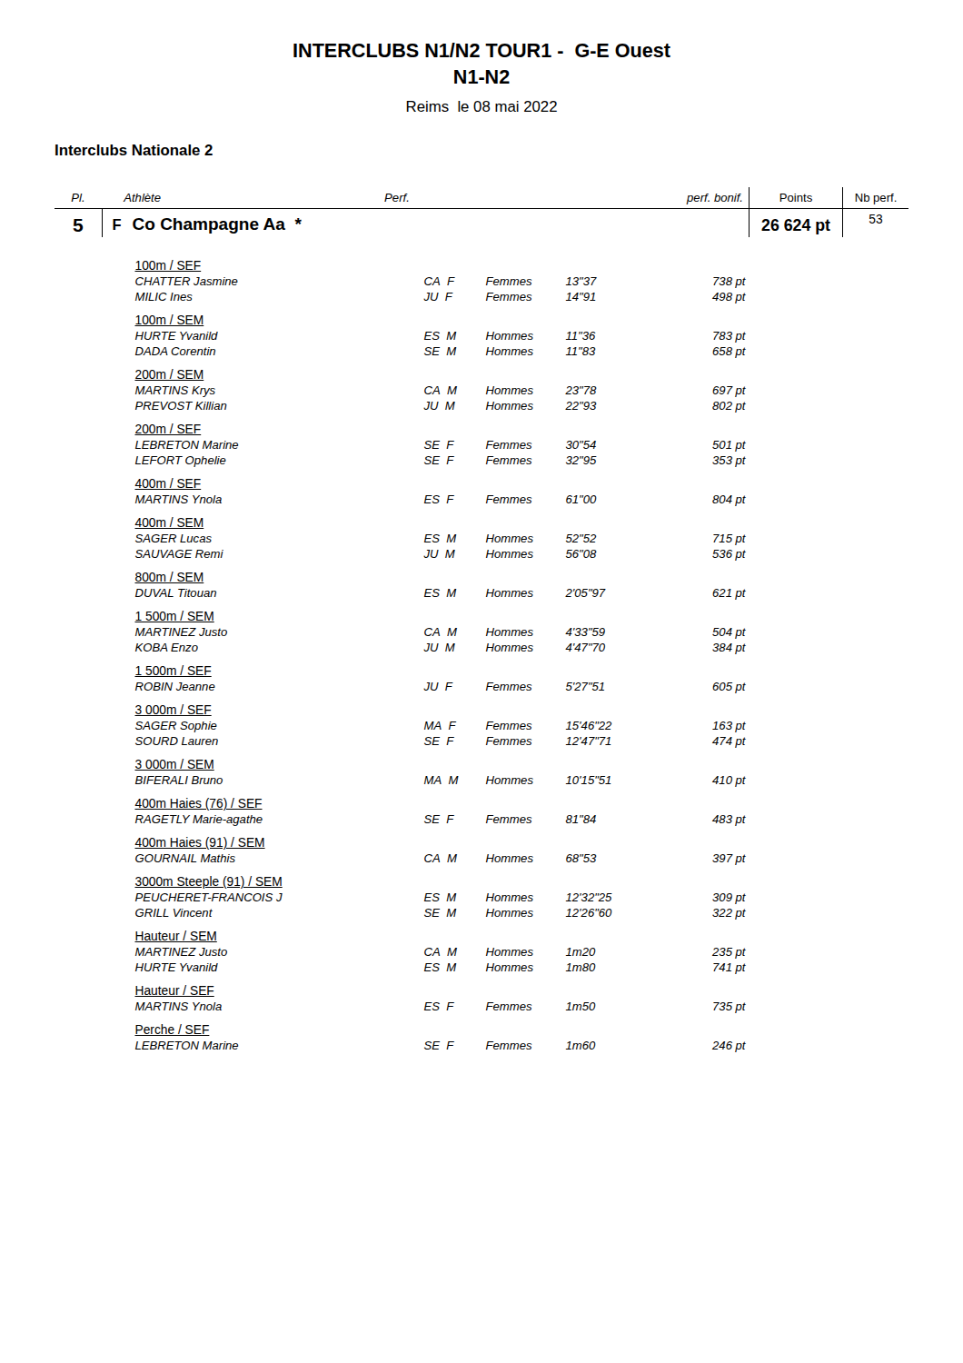INTERCLUBS N1/N2 TOUR1 - G-E Ouest
N1-N2
Reims le 08 mai 2022
Interclubs Nationale 2
| Pl. | Athlète | Perf. | perf. bonif. | Points | Nb perf. |
| --- | --- | --- | --- | --- | --- |
| 5 | F | Co Champagne Aa * | 26 624 pt | 53 |
| | | / 100m / SEF / / CHATTER Jasmine / CA F / Femmes / 13"37 / 738 pt / / MILIC Ines / JU F / Femmes / 14"91 / 498 pt / / 100m / SEM / / HURTE Yvanild / ES M / Hommes / 11"36 / 783 pt / / DADA Corentin / SE M / Hommes / 11"83 / 658 pt / / 200m / SEM / / MARTINS Krys / CA M / Hommes / 23"78 / 697 pt / / PREVOST Killian / JU M / Hommes / 22"93 / 802 pt / / 200m / SEF / / LEBRETON Marine / SE F / Femmes / 30"54 / 501 pt / / LEFORT Ophelie / SE F / Femmes / 32"95 / 353 pt / / 400m / SEF / / MARTINS Ynola / ES F / Femmes / 61"00 / 804 pt / / 400m / SEM / / SAGER Lucas / ES M / Hommes / 52"52 / 715 pt / / SAUVAGE Remi / JU M / Hommes / 56"08 / 536 pt / / 800m / SEM / / DUVAL Titouan / ES M / Hommes / 2'05"97 / 621 pt / / 1 500m / SEM / / MARTINEZ Justo / CA M / Hommes / 4'33"59 / 504 pt / / KOBA Enzo / JU M / Hommes / 4'47"70 / 384 pt / / 1 500m / SEF / / ROBIN Jeanne / JU F / Femmes / 5'27"51 / 605 pt / / 3 000m / SEF / / SAGER Sophie / MA F / Femmes / 15'46"22 / 163 pt / / SOURD Lauren / SE F / Femmes / 12'47"71 / 474 pt / / 3 000m / SEM / / BIFERALI Bruno / MA M / Hommes / 10'15"51 / 410 pt / / 400m Haies (76) / SEF / / RAGETLY Marie-agathe / SE F / Femmes / 81"84 / 483 pt / / 400m Haies (91) / SEM / / GOURNAIL Mathis / CA M / Hommes / 68"53 / 397 pt / / 3000m Steeple (91) / SEM / / PEUCHERET-FRANCOIS J / ES M / Hommes / 12'32"25 / 309 pt / / GRILL Vincent / SE M / Hommes / 12'26"60 / 322 pt / / Hauteur / SEM / / MARTINEZ Justo / CA M / Hommes / 1m20 / 235 pt / / HURTE Yvanild / ES M / Hommes / 1m80 / 741 pt / / Hauteur / SEF / / MARTINS Ynola / ES F / Femmes / 1m50 / 735 pt / / Perche / SEF / / LEBRETON Marine / SE F / Femmes / 1m60 / 246 pt / | | |